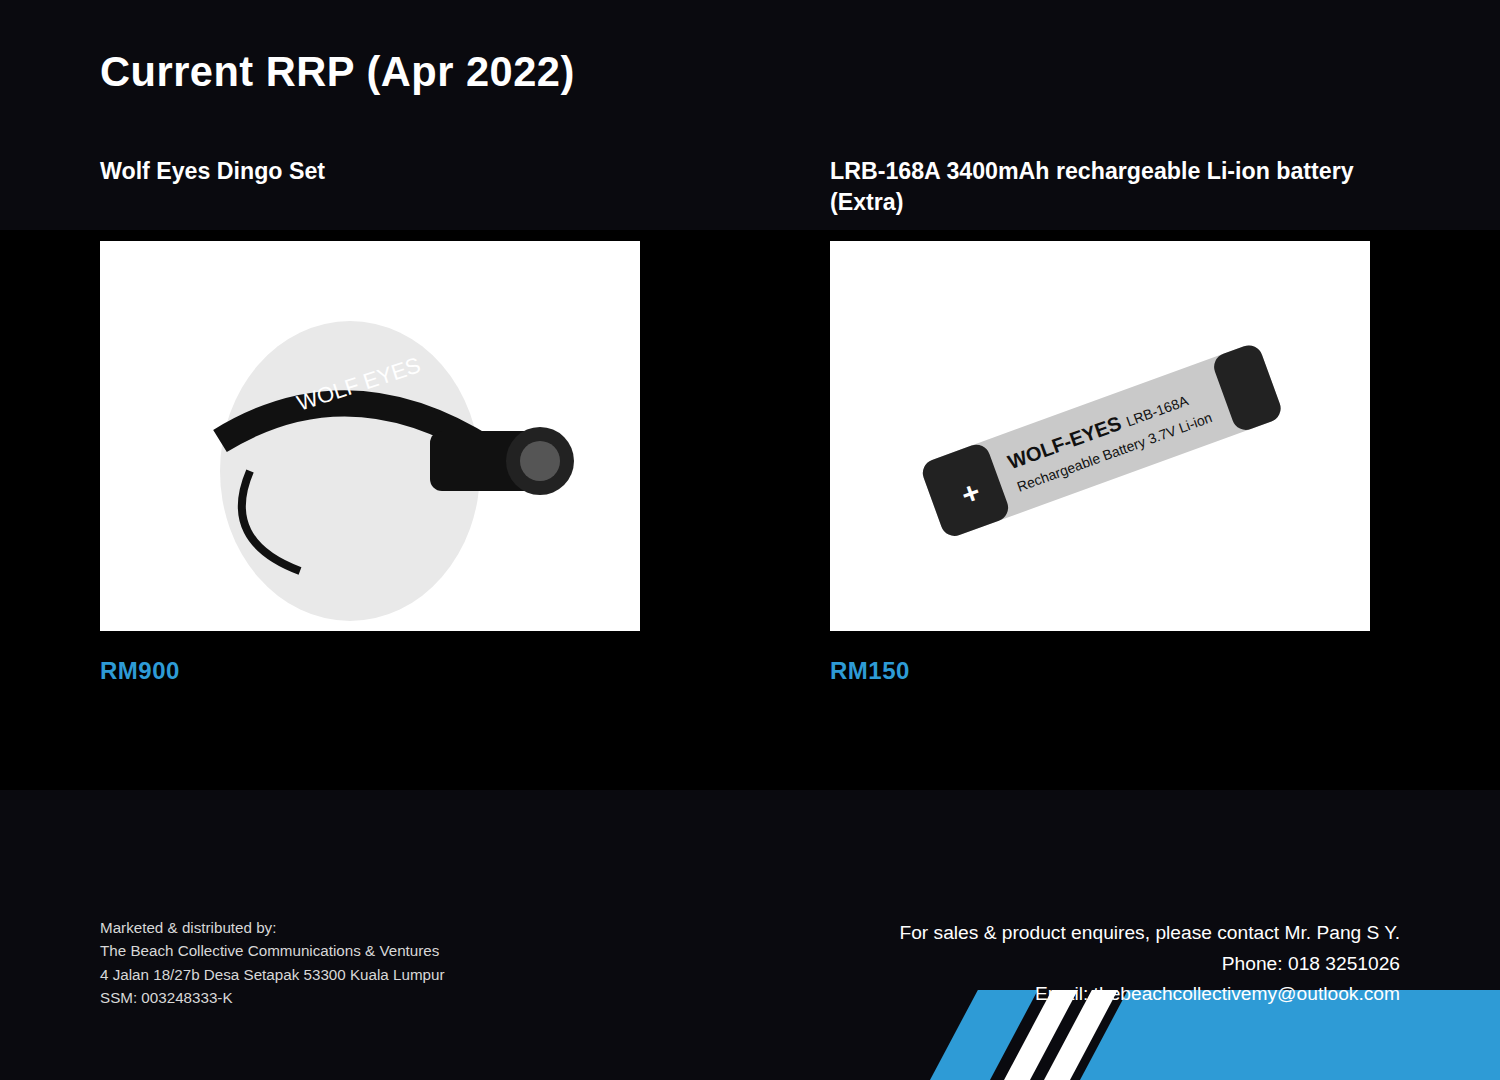Current RRP (Apr 2022)
Wolf Eyes Dingo Set
RM900
LRB-168A 3400mAh rechargeable Li-ion battery (Extra)
RM150
Marketed & distributed by:
The Beach Collective Communications & Ventures
4 Jalan 18/27b Desa Setapak 53300 Kuala Lumpur
SSM: 003248333-K
For sales & product enquires, please contact Mr. Pang S Y.
Phone: 018 3251026
Email: thebeachcollectivemy@outlook.com